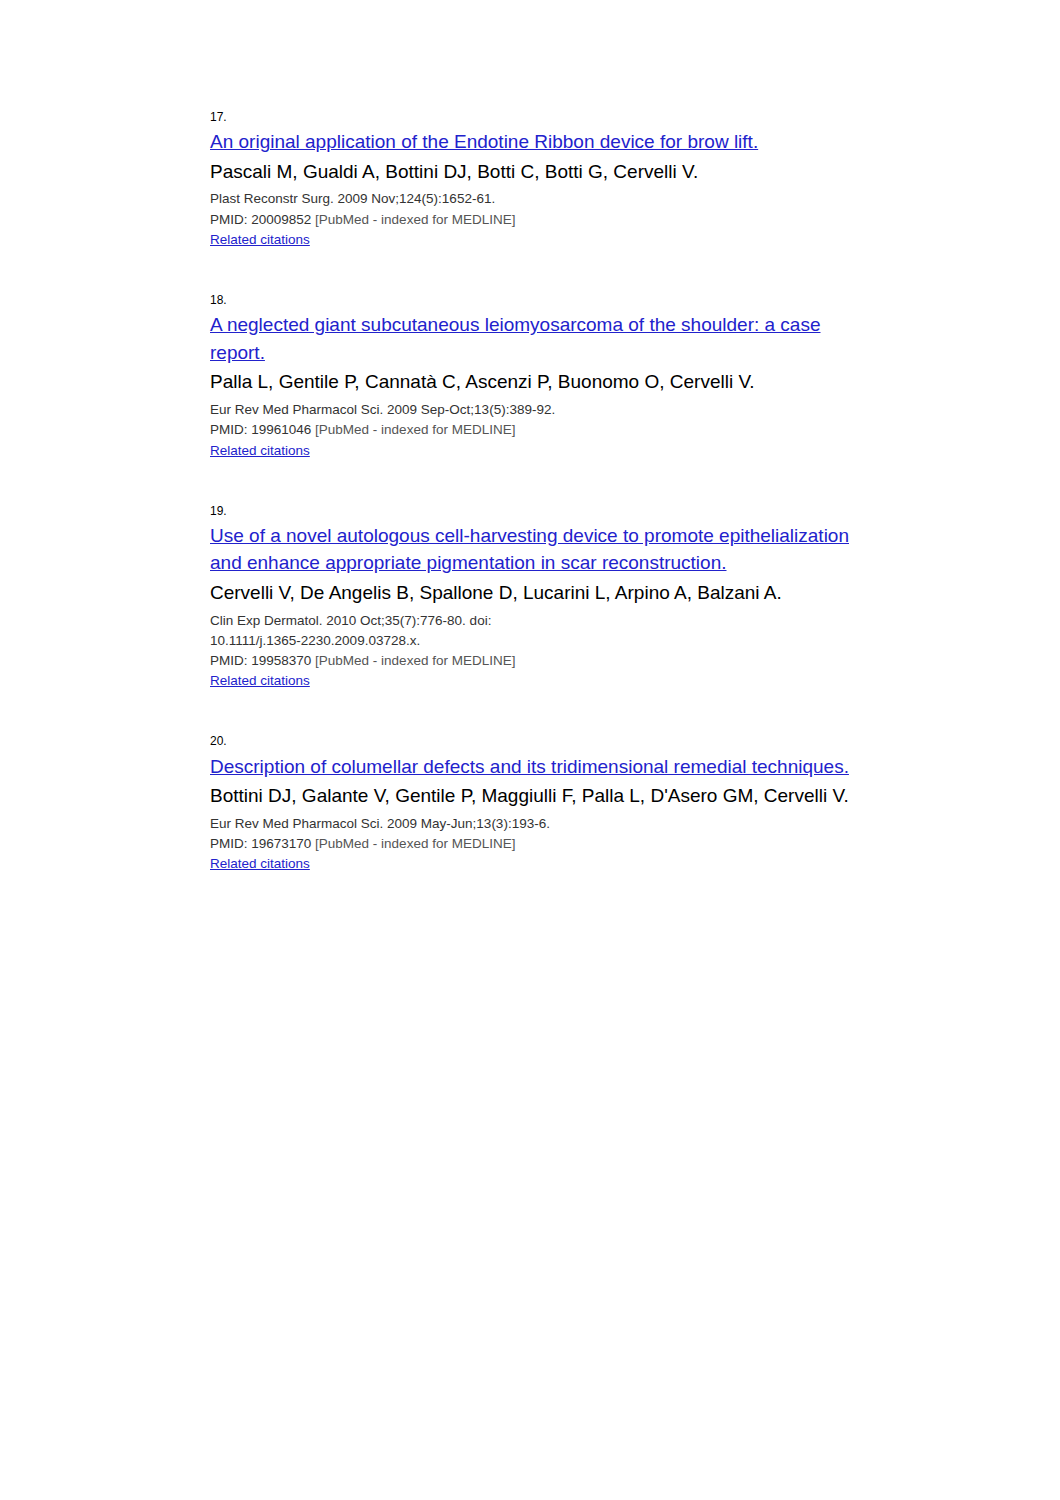17.
An original application of the Endotine Ribbon device for brow lift.
Pascali M, Gualdi A, Bottini DJ, Botti C, Botti G, Cervelli V.
Plast Reconstr Surg. 2009 Nov;124(5):1652-61.
PMID: 20009852 [PubMed - indexed for MEDLINE]
Related citations
18.
A neglected giant subcutaneous leiomyosarcoma of the shoulder: a case report.
Palla L, Gentile P, Cannatà C, Ascenzi P, Buonomo O, Cervelli V.
Eur Rev Med Pharmacol Sci. 2009 Sep-Oct;13(5):389-92.
PMID: 19961046 [PubMed - indexed for MEDLINE]
Related citations
19.
Use of a novel autologous cell-harvesting device to promote epithelialization and enhance appropriate pigmentation in scar reconstruction.
Cervelli V, De Angelis B, Spallone D, Lucarini L, Arpino A, Balzani A.
Clin Exp Dermatol. 2010 Oct;35(7):776-80. doi:
10.1111/j.1365-2230.2009.03728.x.
PMID: 19958370 [PubMed - indexed for MEDLINE]
Related citations
20.
Description of columellar defects and its tridimensional remedial techniques.
Bottini DJ, Galante V, Gentile P, Maggiulli F, Palla L, D'Asero GM, Cervelli V.
Eur Rev Med Pharmacol Sci. 2009 May-Jun;13(3):193-6.
PMID: 19673170 [PubMed - indexed for MEDLINE]
Related citations